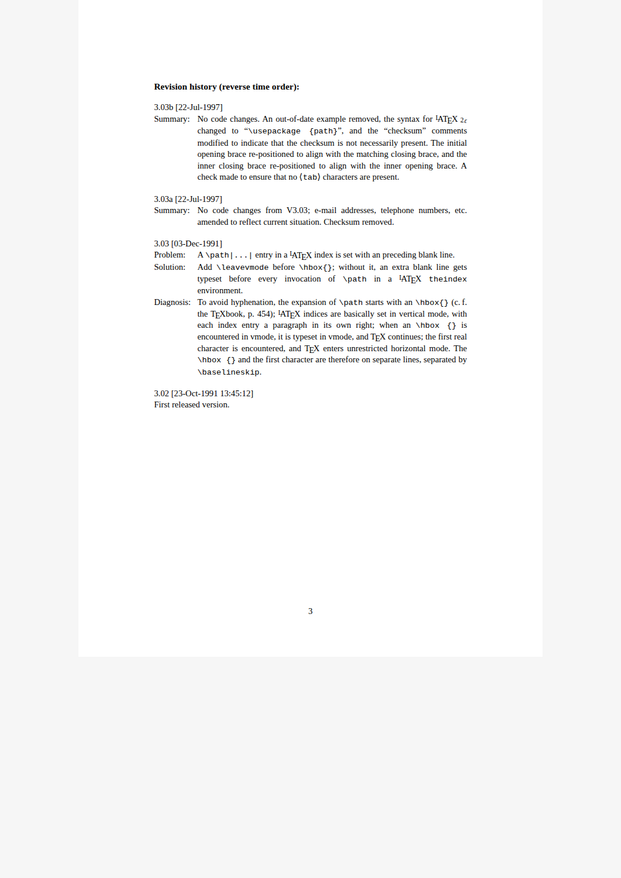Revision history (reverse time order):
3.03b [22-Jul-1997]
| Summary: | No code changes. An out-of-date example removed, the syntax for L A T E X 2 ε changed to “ \usepackage {path} ”, and the “checksum” comments modified to indicate that the checksum is not necessarily present. The initial opening brace re-positioned to align with the matching closing brace, and the inner closing brace re-positioned to align with the inner opening brace. A check made to ensure that no ⟨ tab ⟩ characters are present. |
3.03a [22-Jul-1997]
| Summary: | No code changes from V3.03; e-mail addresses, telephone numbers, etc. amended to reflect current situation. Checksum removed. |
3.03 [03-Dec-1991]
| Problem: | A \path/.../ entry in a L A T E X index is set with an preceding blank line. |
| Solution: | Add \leavevmode before \hbox{} ; without it, an extra blank line gets typeset before every invocation of \path in a L A T E X theindex environment. |
| Diagnosis: | To avoid hyphenation, the expansion of \path starts with an \hbox{} (c. f. the T E X book, p. 454); L A T E X indices are basically set in vertical mode, with each index entry a paragraph in its own right; when an \hbox {} is encountered in vmode, it is typeset in vmode, and T E X continues; the first real character is encountered, and T E X enters unrestricted horizontal mode. The \hbox {} and the first character are therefore on separate lines, separated by \baselineskip . |
3.02 [23-Oct-1991 13:45:12]
First released version.
3